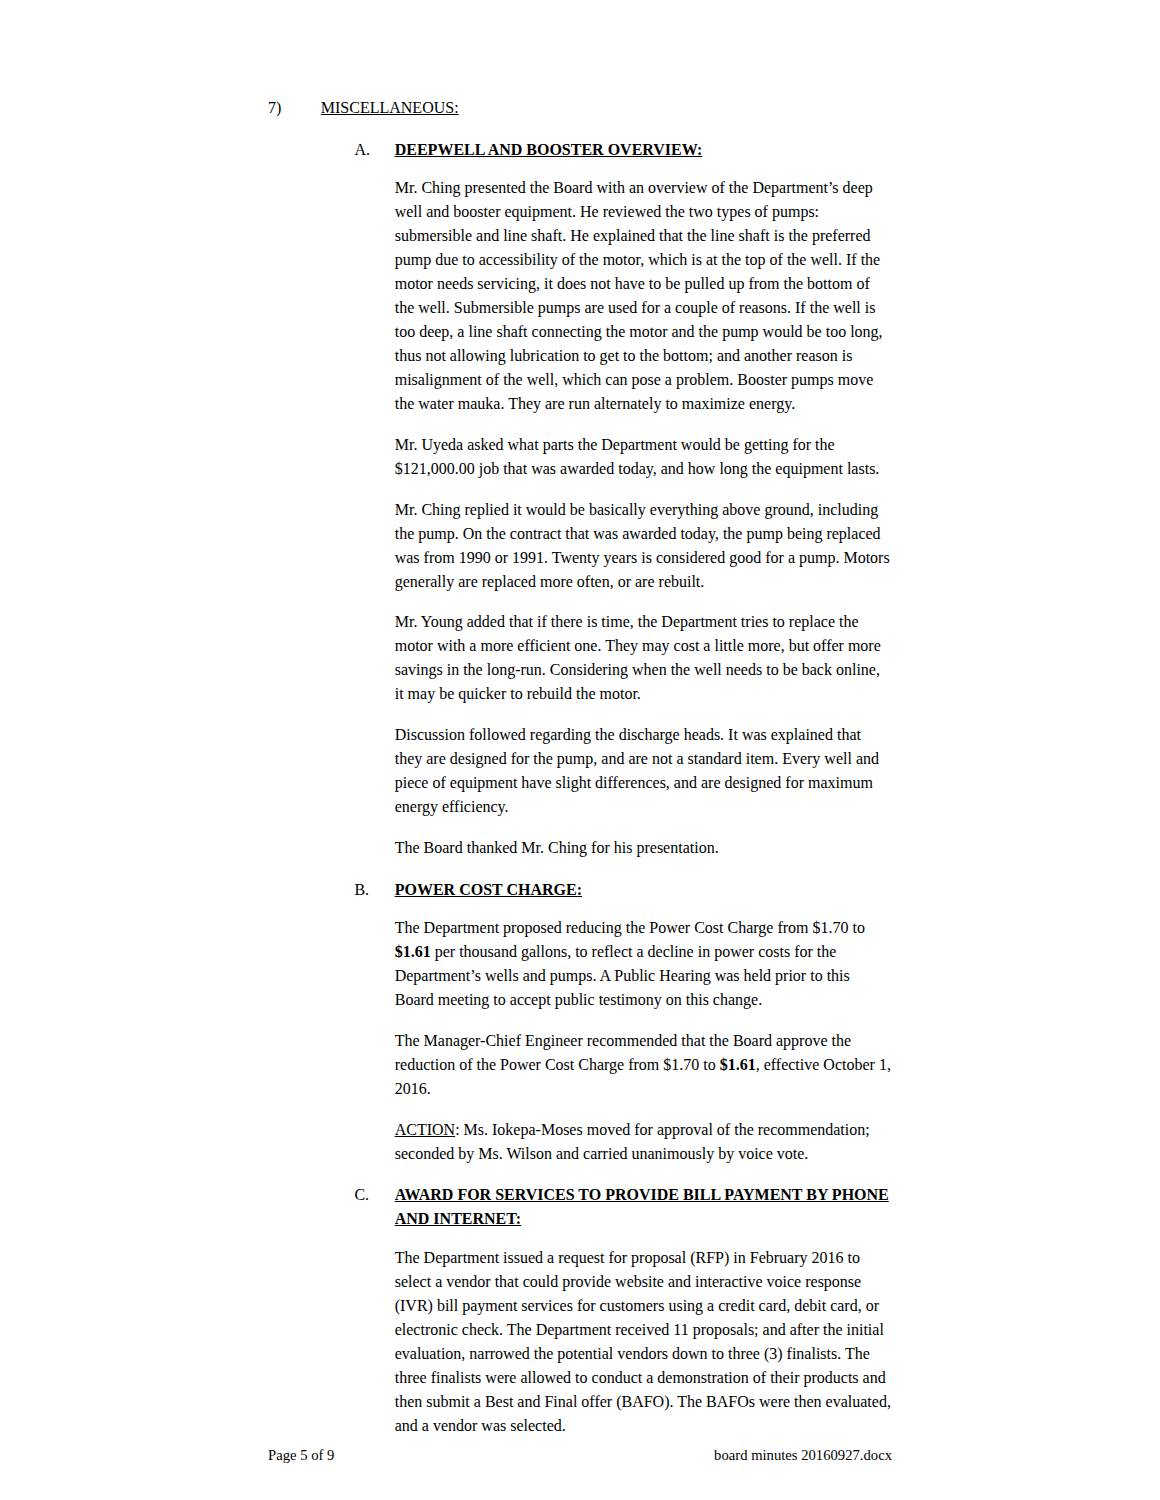7)
Miscellaneous:
A.
DEEPWELL AND BOOSTER OVERVIEW:
Mr. Ching presented the Board with an overview of the Department’s deep well and booster equipment. He reviewed the two types of pumps: submersible and line shaft. He explained that the line shaft is the preferred pump due to accessibility of the motor, which is at the top of the well. If the motor needs servicing, it does not have to be pulled up from the bottom of the well. Submersible pumps are used for a couple of reasons. If the well is too deep, a line shaft connecting the motor and the pump would be too long, thus not allowing lubrication to get to the bottom; and another reason is misalignment of the well, which can pose a problem. Booster pumps move the water mauka. They are run alternately to maximize energy.
Mr. Uyeda asked what parts the Department would be getting for the $121,000.00 job that was awarded today, and how long the equipment lasts.
Mr. Ching replied it would be basically everything above ground, including the pump. On the contract that was awarded today, the pump being replaced was from 1990 or 1991. Twenty years is considered good for a pump. Motors generally are replaced more often, or are rebuilt.
Mr. Young added that if there is time, the Department tries to replace the motor with a more efficient one. They may cost a little more, but offer more savings in the long-run. Considering when the well needs to be back online, it may be quicker to rebuild the motor.
Discussion followed regarding the discharge heads. It was explained that they are designed for the pump, and are not a standard item. Every well and piece of equipment have slight differences, and are designed for maximum energy efficiency.
The Board thanked Mr. Ching for his presentation.
B.
POWER COST CHARGE:
The Department proposed reducing the Power Cost Charge from $1.70 to $1.61 per thousand gallons, to reflect a decline in power costs for the Department’s wells and pumps. A Public Hearing was held prior to this Board meeting to accept public testimony on this change.
The Manager-Chief Engineer recommended that the Board approve the reduction of the Power Cost Charge from $1.70 to $1.61, effective October 1, 2016.
ACTION: Ms. Iokepa-Moses moved for approval of the recommendation; seconded by Ms. Wilson and carried unanimously by voice vote.
C.
AWARD FOR SERVICES TO PROVIDE BILL PAYMENT BY PHONE AND INTERNET:
The Department issued a request for proposal (RFP) in February 2016 to select a vendor that could provide website and interactive voice response (IVR) bill payment services for customers using a credit card, debit card, or electronic check. The Department received 11 proposals; and after the initial evaluation, narrowed the potential vendors down to three (3) finalists. The three finalists were allowed to conduct a demonstration of their products and then submit a Best and Final offer (BAFO). The BAFOs were then evaluated, and a vendor was selected.
Page 5 of 9
board minutes 20160927.docx